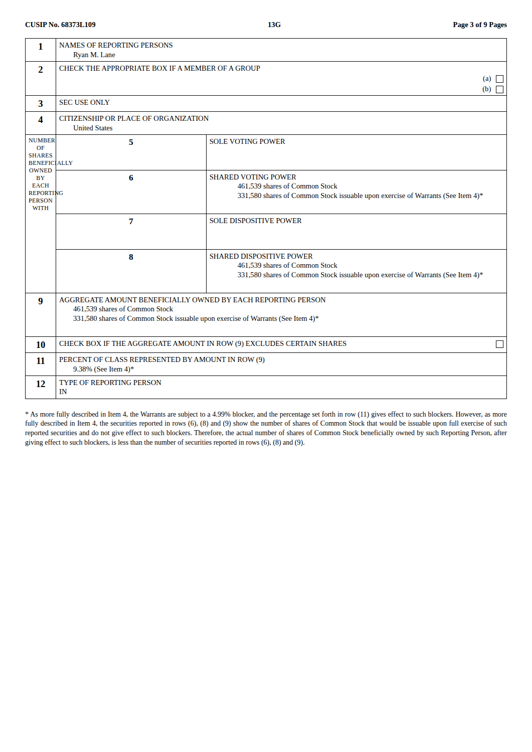CUSIP No. 68373L109
13G
Page 3 of 9 Pages
| 1 | NAMES OF REPORTING PERSONS Ryan M. Lane |
| 2 | CHECK THE APPROPRIATE BOX IF A MEMBER OF A GROUP (a) (b) |
| 3 | SEC USE ONLY |
| 4 | CITIZENSHIP OR PLACE OF ORGANIZATION United States |
| NUMBER OF SHARES BENEFICIALLY OWNED BY EACH REPORTING PERSON WITH | 5 | SOLE VOTING POWER |
| 6 | SHARED VOTING POWER 461,539 shares of Common Stock 331,580 shares of Common Stock issuable upon exercise of Warrants (See Item 4)* |
| 7 | SOLE DISPOSITIVE POWER |
| 8 | SHARED DISPOSITIVE POWER 461,539 shares of Common Stock 331,580 shares of Common Stock issuable upon exercise of Warrants (See Item 4)* |
| 9 | AGGREGATE AMOUNT BENEFICIALLY OWNED BY EACH REPORTING PERSON 461,539 shares of Common Stock 331,580 shares of Common Stock issuable upon exercise of Warrants (See Item 4)* |
| 10 | CHECK BOX IF THE AGGREGATE AMOUNT IN ROW (9) EXCLUDES CERTAIN SHARES |
| 11 | PERCENT OF CLASS REPRESENTED BY AMOUNT IN ROW (9) 9.38% (See Item 4)* |
| 12 | TYPE OF REPORTING PERSON IN |
* As more fully described in Item 4, the Warrants are subject to a 4.99% blocker, and the percentage set forth in row (11) gives effect to such blockers. However, as more fully described in Item 4, the securities reported in rows (6), (8) and (9) show the number of shares of Common Stock that would be issuable upon full exercise of such reported securities and do not give effect to such blockers. Therefore, the actual number of shares of Common Stock beneficially owned by such Reporting Person, after giving effect to such blockers, is less than the number of securities reported in rows (6), (8) and (9).